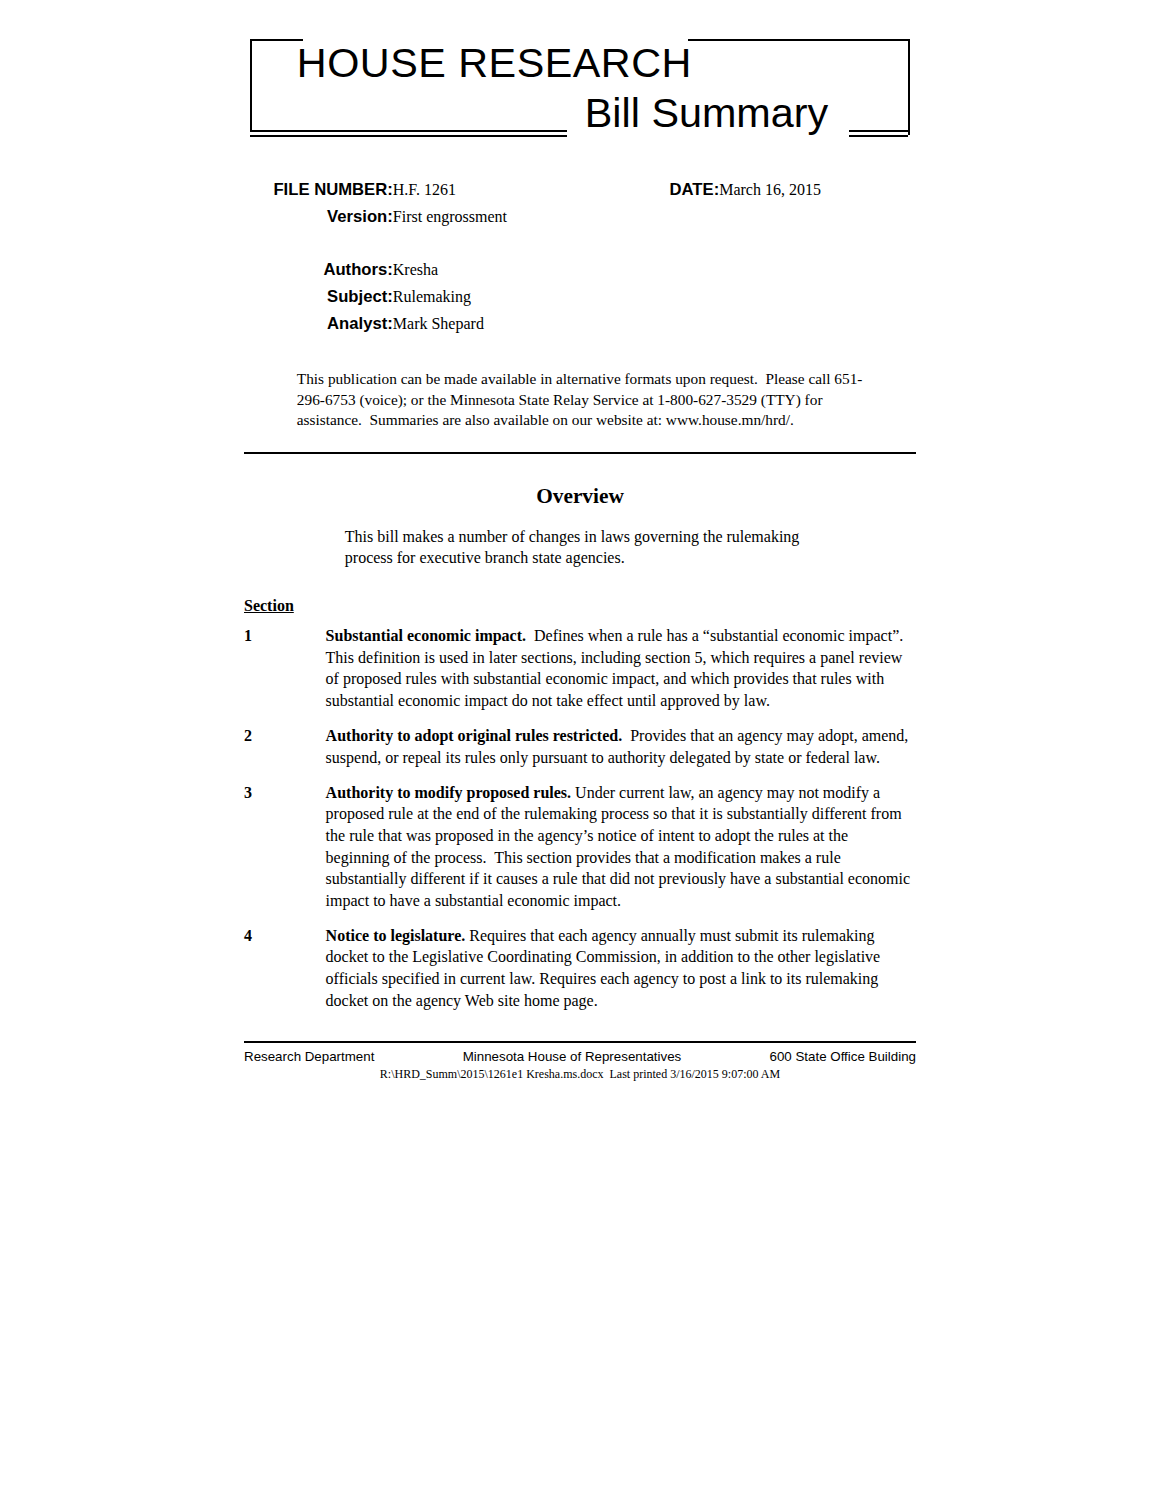HOUSE RESEARCH
Bill Summary
| FILE NUMBER: | H.F. 1261 | DATE: | March 16, 2015 |
| Version: | First engrossment | | |
| Authors: | Kresha | | |
| Subject: | Rulemaking | | |
| Analyst: | Mark Shepard | | |
This publication can be made available in alternative formats upon request. Please call 651-296-6753 (voice); or the Minnesota State Relay Service at 1-800-627-3529 (TTY) for assistance. Summaries are also available on our website at: www.house.mn/hrd/.
Overview
This bill makes a number of changes in laws governing the rulemaking process for executive branch state agencies.
Section
| 1 | Substantial economic impact. Defines when a rule has a “substantial economic impact”. This definition is used in later sections, including section 5, which requires a panel review of proposed rules with substantial economic impact, and which provides that rules with substantial economic impact do not take effect until approved by law. |
| 2 | Authority to adopt original rules restricted. Provides that an agency may adopt, amend, suspend, or repeal its rules only pursuant to authority delegated by state or federal law. |
| 3 | Authority to modify proposed rules. Under current law, an agency may not modify a proposed rule at the end of the rulemaking process so that it is substantially different from the rule that was proposed in the agency’s notice of intent to adopt the rules at the beginning of the process. This section provides that a modification makes a rule substantially different if it causes a rule that did not previously have a substantial economic impact to have a substantial economic impact. |
| 4 | Notice to legislature. Requires that each agency annually must submit its rulemaking docket to the Legislative Coordinating Commission, in addition to the other legislative officials specified in current law. Requires each agency to post a link to its rulemaking docket on the agency Web site home page. |
Research Department
Minnesota House of Representatives
600 State Office Building
R:\HRD_Summ\2015\1261e1 Kresha.ms.docx Last printed 3/16/2015 9:07:00 AM